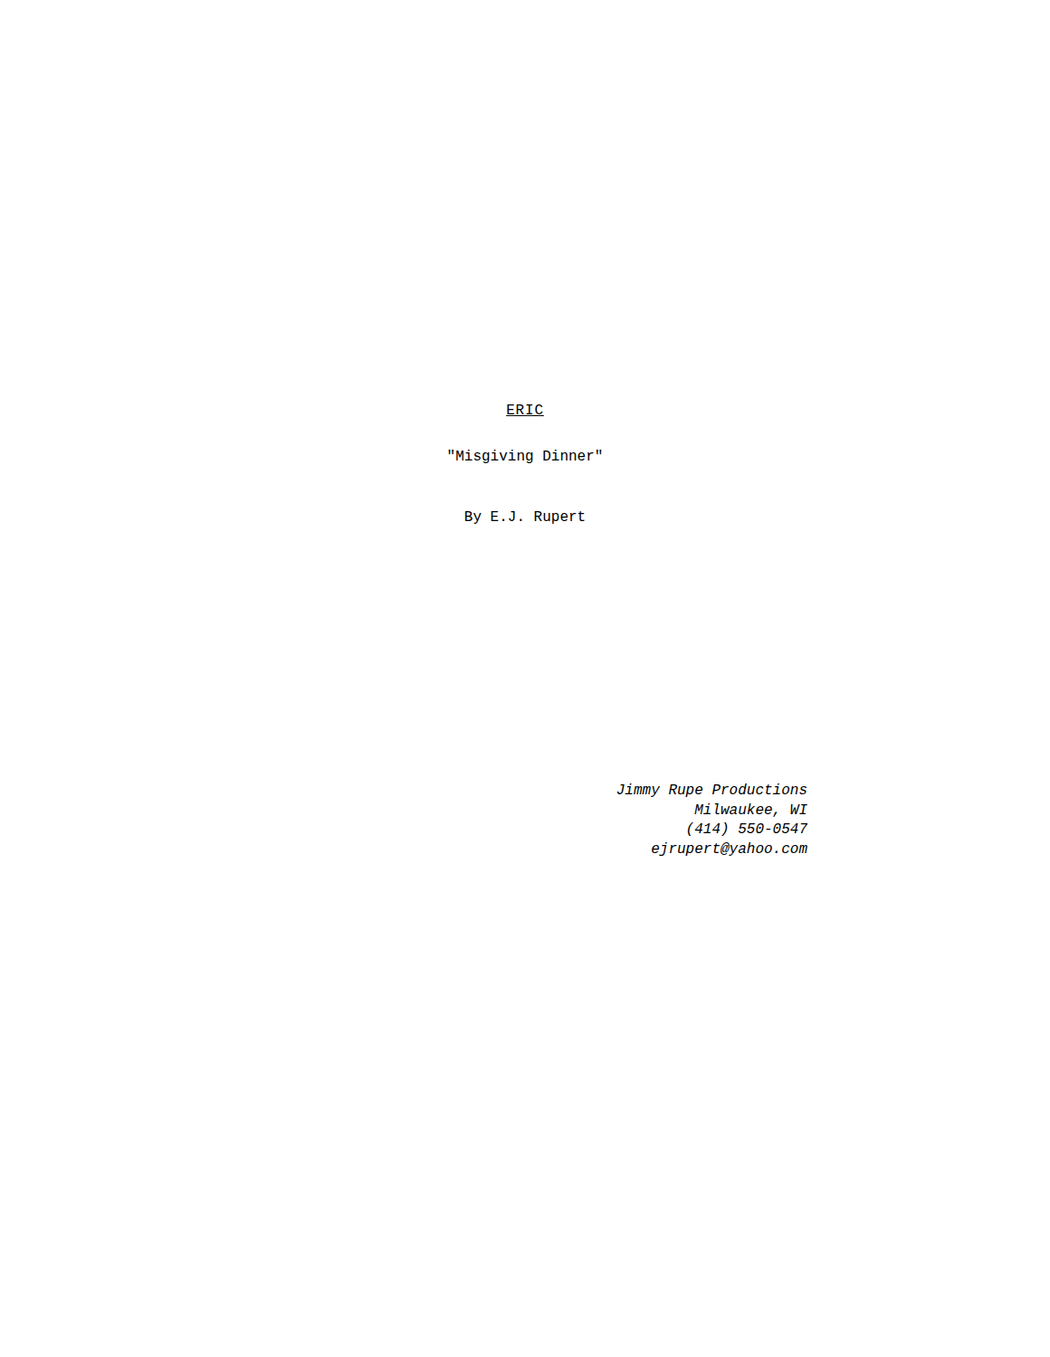ERIC
"Misgiving Dinner"
By E.J. Rupert
Jimmy Rupe Productions Milwaukee, WI (414) 550-0547 ejrupert@yahoo.com